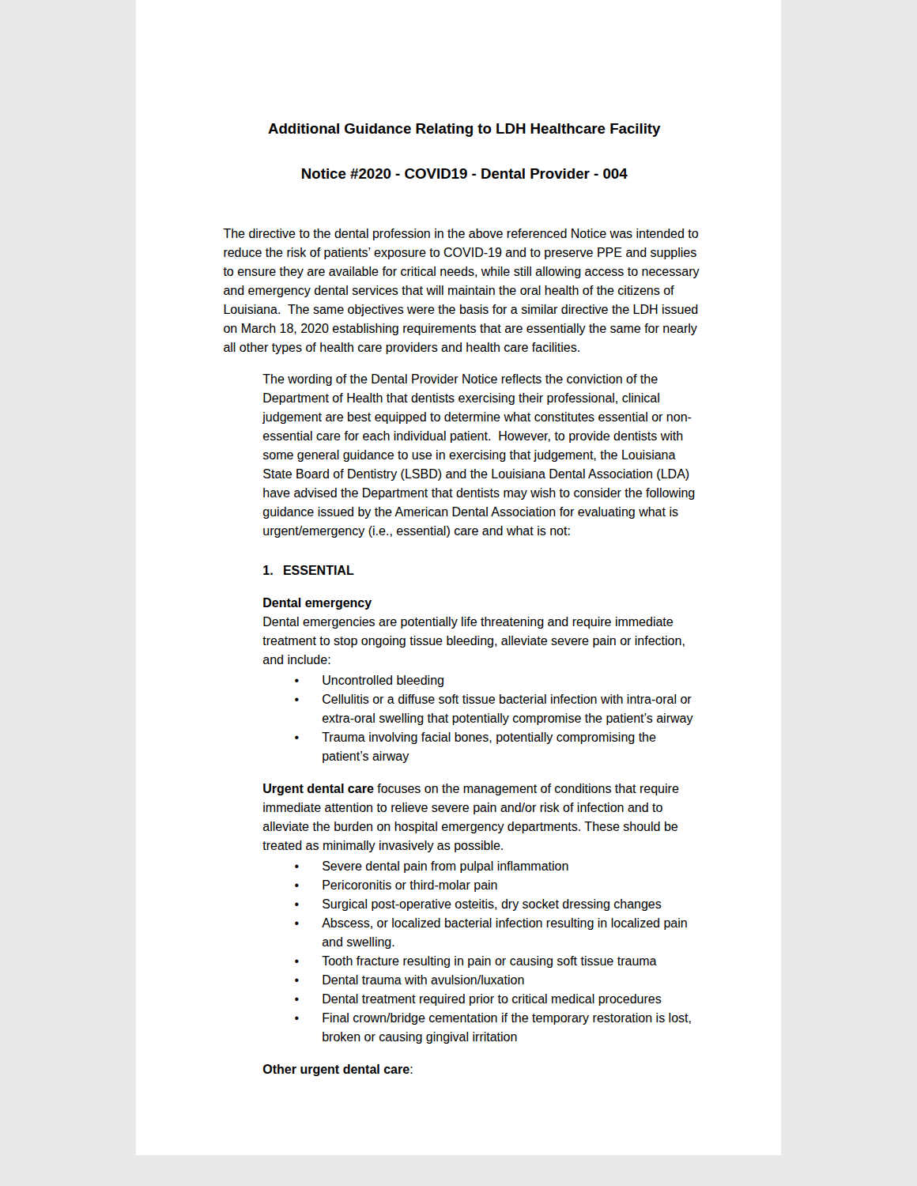Additional Guidance Relating to LDH Healthcare Facility Notice #2020 - COVID19 - Dental Provider - 004
The directive to the dental profession in the above referenced Notice was intended to reduce the risk of patients’ exposure to COVID-19 and to preserve PPE and supplies to ensure they are available for critical needs, while still allowing access to necessary and emergency dental services that will maintain the oral health of the citizens of Louisiana. The same objectives were the basis for a similar directive the LDH issued on March 18, 2020 establishing requirements that are essentially the same for nearly all other types of health care providers and health care facilities.
The wording of the Dental Provider Notice reflects the conviction of the Department of Health that dentists exercising their professional, clinical judgement are best equipped to determine what constitutes essential or non-essential care for each individual patient. However, to provide dentists with some general guidance to use in exercising that judgement, the Louisiana State Board of Dentistry (LSBD) and the Louisiana Dental Association (LDA) have advised the Department that dentists may wish to consider the following guidance issued by the American Dental Association for evaluating what is urgent/emergency (i.e., essential) care and what is not:
1. ESSENTIAL
Dental emergency
Dental emergencies are potentially life threatening and require immediate treatment to stop ongoing tissue bleeding, alleviate severe pain or infection, and include:
Uncontrolled bleeding
Cellulitis or a diffuse soft tissue bacterial infection with intra-oral or extra-oral swelling that potentially compromise the patient’s airway
Trauma involving facial bones, potentially compromising the patient’s airway
Urgent dental care focuses on the management of conditions that require immediate attention to relieve severe pain and/or risk of infection and to alleviate the burden on hospital emergency departments. These should be treated as minimally invasively as possible.
Severe dental pain from pulpal inflammation
Pericoronitis or third-molar pain
Surgical post-operative osteitis, dry socket dressing changes
Abscess, or localized bacterial infection resulting in localized pain and swelling.
Tooth fracture resulting in pain or causing soft tissue trauma
Dental trauma with avulsion/luxation
Dental treatment required prior to critical medical procedures
Final crown/bridge cementation if the temporary restoration is lost, broken or causing gingival irritation
Other urgent dental care: